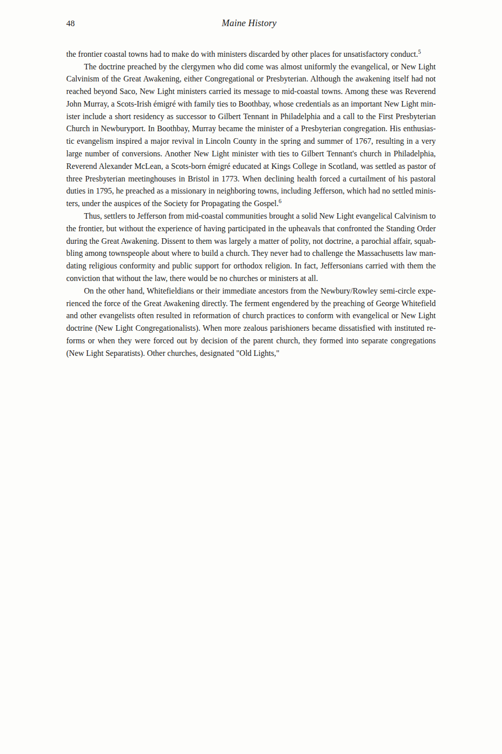48 Maine History
the frontier coastal towns had to make do with ministers discarded by other places for unsatisfactory conduct.5
The doctrine preached by the clergymen who did come was almost uniformly the evangelical, or New Light Calvinism of the Great Awakening, either Congregational or Presbyterian. Although the awakening itself had not reached beyond Saco, New Light ministers carried its message to mid-coastal towns. Among these was Reverend John Murray, a Scots-Irish émigré with family ties to Boothbay, whose credentials as an important New Light minister include a short residency as successor to Gilbert Tennant in Philadelphia and a call to the First Presbyterian Church in Newburyport. In Boothbay, Murray became the minister of a Presbyterian congregation. His enthusiastic evangelism inspired a major revival in Lincoln County in the spring and summer of 1767, resulting in a very large number of conversions. Another New Light minister with ties to Gilbert Tennant's church in Philadelphia, Reverend Alexander McLean, a Scots-born émigré educated at Kings College in Scotland, was settled as pastor of three Presbyterian meetinghouses in Bristol in 1773. When declining health forced a curtailment of his pastoral duties in 1795, he preached as a missionary in neighboring towns, including Jefferson, which had no settled ministers, under the auspices of the Society for Propagating the Gospel.6
Thus, settlers to Jefferson from mid-coastal communities brought a solid New Light evangelical Calvinism to the frontier, but without the experience of having participated in the upheavals that confronted the Standing Order during the Great Awakening. Dissent to them was largely a matter of polity, not doctrine, a parochial affair, squabbling among townspeople about where to build a church. They never had to challenge the Massachusetts law mandating religious conformity and public support for orthodox religion. In fact, Jeffersonians carried with them the conviction that without the law, there would be no churches or ministers at all.
On the other hand, Whitefieldians or their immediate ancestors from the Newbury/Rowley semi-circle experienced the force of the Great Awakening directly. The ferment engendered by the preaching of George Whitefield and other evangelists often resulted in reformation of church practices to conform with evangelical or New Light doctrine (New Light Congregationalists). When more zealous parishioners became dissatisfied with instituted reforms or when they were forced out by decision of the parent church, they formed into separate congregations (New Light Separatists). Other churches, designated "Old Lights,"